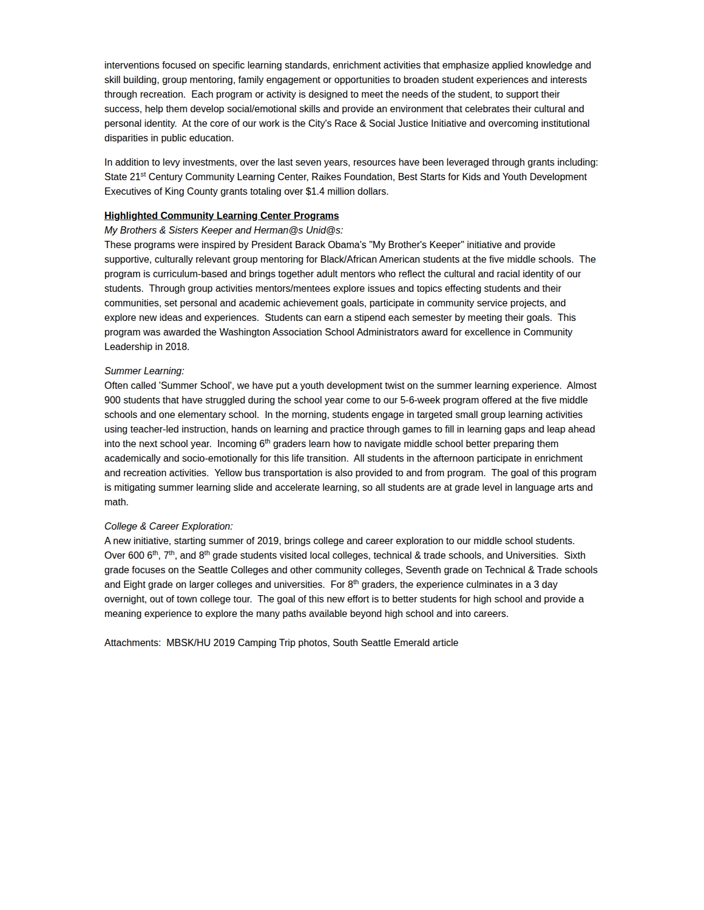interventions focused on specific learning standards, enrichment activities that emphasize applied knowledge and skill building, group mentoring, family engagement or opportunities to broaden student experiences and interests through recreation. Each program or activity is designed to meet the needs of the student, to support their success, help them develop social/emotional skills and provide an environment that celebrates their cultural and personal identity. At the core of our work is the City's Race & Social Justice Initiative and overcoming institutional disparities in public education.
In addition to levy investments, over the last seven years, resources have been leveraged through grants including: State 21st Century Community Learning Center, Raikes Foundation, Best Starts for Kids and Youth Development Executives of King County grants totaling over $1.4 million dollars.
Highlighted Community Learning Center Programs
My Brothers & Sisters Keeper and Herman@s Unid@s:
These programs were inspired by President Barack Obama's "My Brother's Keeper" initiative and provide supportive, culturally relevant group mentoring for Black/African American students at the five middle schools. The program is curriculum-based and brings together adult mentors who reflect the cultural and racial identity of our students. Through group activities mentors/mentees explore issues and topics effecting students and their communities, set personal and academic achievement goals, participate in community service projects, and explore new ideas and experiences. Students can earn a stipend each semester by meeting their goals. This program was awarded the Washington Association School Administrators award for excellence in Community Leadership in 2018.
Summer Learning:
Often called 'Summer School', we have put a youth development twist on the summer learning experience. Almost 900 students that have struggled during the school year come to our 5-6-week program offered at the five middle schools and one elementary school. In the morning, students engage in targeted small group learning activities using teacher-led instruction, hands on learning and practice through games to fill in learning gaps and leap ahead into the next school year. Incoming 6th graders learn how to navigate middle school better preparing them academically and socio-emotionally for this life transition. All students in the afternoon participate in enrichment and recreation activities. Yellow bus transportation is also provided to and from program. The goal of this program is mitigating summer learning slide and accelerate learning, so all students are at grade level in language arts and math.
College & Career Exploration:
A new initiative, starting summer of 2019, brings college and career exploration to our middle school students. Over 600 6th, 7th, and 8th grade students visited local colleges, technical & trade schools, and Universities. Sixth grade focuses on the Seattle Colleges and other community colleges, Seventh grade on Technical & Trade schools and Eight grade on larger colleges and universities. For 8th graders, the experience culminates in a 3 day overnight, out of town college tour. The goal of this new effort is to better students for high school and provide a meaning experience to explore the many paths available beyond high school and into careers.
Attachments: MBSK/HU 2019 Camping Trip photos, South Seattle Emerald article